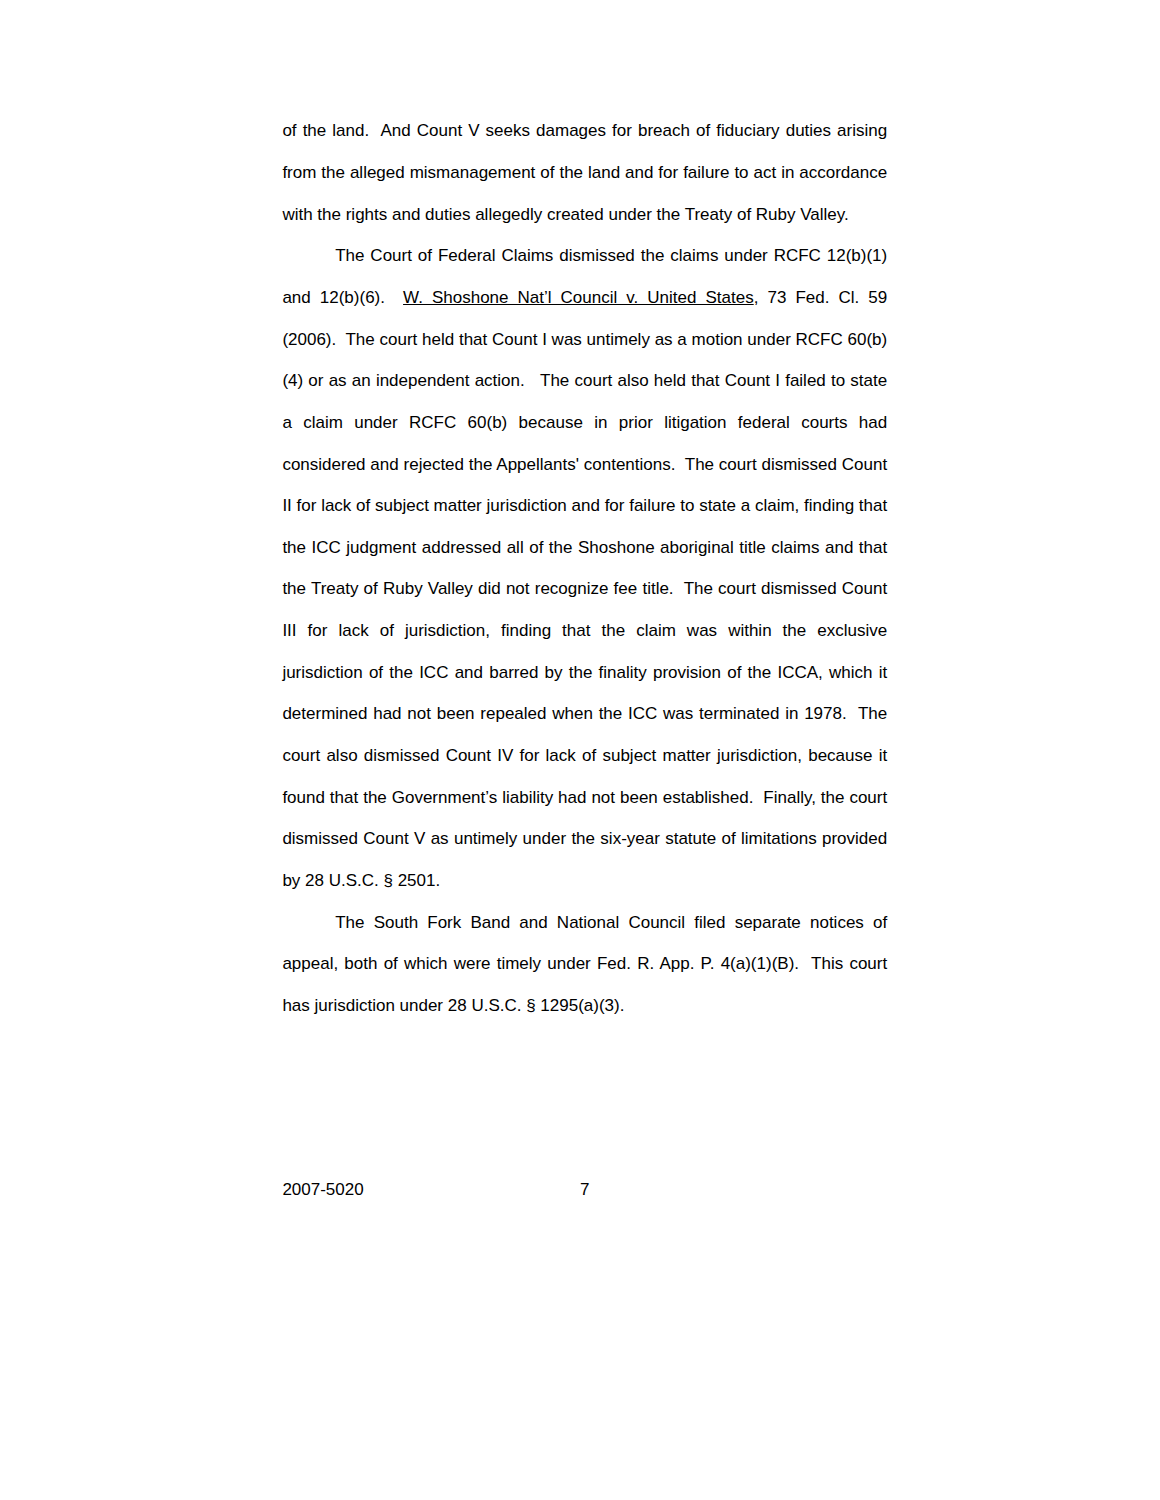of the land. And Count V seeks damages for breach of fiduciary duties arising from the alleged mismanagement of the land and for failure to act in accordance with the rights and duties allegedly created under the Treaty of Ruby Valley.
The Court of Federal Claims dismissed the claims under RCFC 12(b)(1) and 12(b)(6). W. Shoshone Nat’l Council v. United States, 73 Fed. Cl. 59 (2006). The court held that Count I was untimely as a motion under RCFC 60(b)(4) or as an independent action. The court also held that Count I failed to state a claim under RCFC 60(b) because in prior litigation federal courts had considered and rejected the Appellants' contentions. The court dismissed Count II for lack of subject matter jurisdiction and for failure to state a claim, finding that the ICC judgment addressed all of the Shoshone aboriginal title claims and that the Treaty of Ruby Valley did not recognize fee title. The court dismissed Count III for lack of jurisdiction, finding that the claim was within the exclusive jurisdiction of the ICC and barred by the finality provision of the ICCA, which it determined had not been repealed when the ICC was terminated in 1978. The court also dismissed Count IV for lack of subject matter jurisdiction, because it found that the Government’s liability had not been established. Finally, the court dismissed Count V as untimely under the six-year statute of limitations provided by 28 U.S.C. § 2501.
The South Fork Band and National Council filed separate notices of appeal, both of which were timely under Fed. R. App. P. 4(a)(1)(B). This court has jurisdiction under 28 U.S.C. § 1295(a)(3).
2007-5020 7